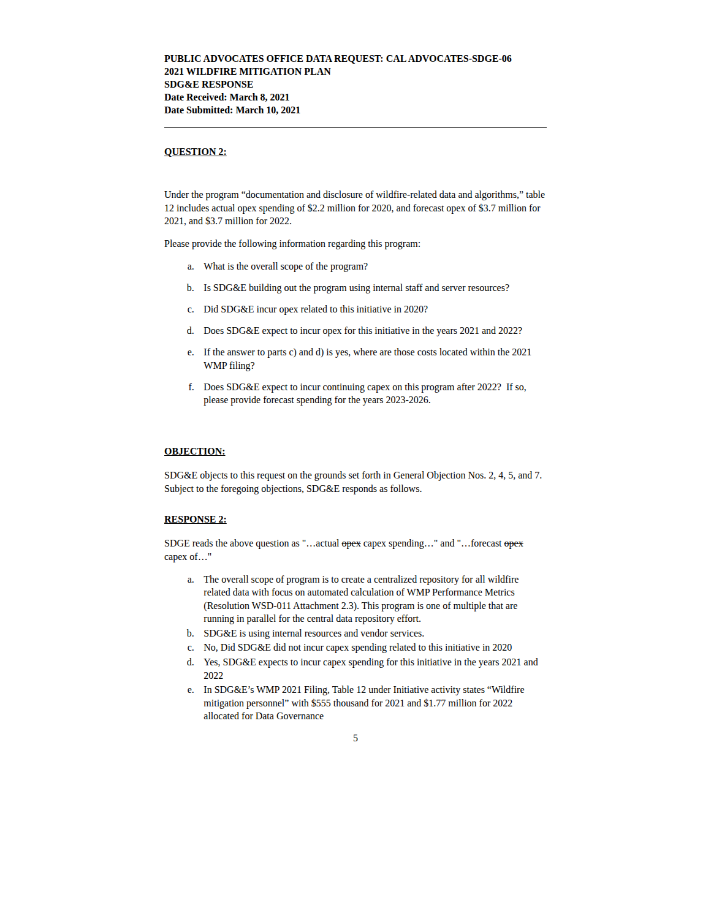PUBLIC ADVOCATES OFFICE DATA REQUEST: CAL ADVOCATES-SDGE-06
2021 WILDFIRE MITIGATION PLAN
SDG&E RESPONSE
Date Received: March 8, 2021
Date Submitted: March 10, 2021
QUESTION 2:
Under the program “documentation and disclosure of wildfire-related data and algorithms,” table 12 includes actual opex spending of $2.2 million for 2020, and forecast opex of $3.7 million for 2021, and $3.7 million for 2022.
Please provide the following information regarding this program:
What is the overall scope of the program?
Is SDG&E building out the program using internal staff and server resources?
Did SDG&E incur opex related to this initiative in 2020?
Does SDG&E expect to incur opex for this initiative in the years 2021 and 2022?
If the answer to parts c) and d) is yes, where are those costs located within the 2021 WMP filing?
Does SDG&E expect to incur continuing capex on this program after 2022? If so, please provide forecast spending for the years 2023-2026.
OBJECTION:
SDG&E objects to this request on the grounds set forth in General Objection Nos. 2, 4, 5, and 7. Subject to the foregoing objections, SDG&E responds as follows.
RESPONSE 2:
SDGE reads the above question as "…actual opex capex spending…" and "…forecast opex capex of…"
The overall scope of program is to create a centralized repository for all wildfire related data with focus on automated calculation of WMP Performance Metrics (Resolution WSD-011 Attachment 2.3). This program is one of multiple that are running in parallel for the central data repository effort.
SDG&E is using internal resources and vendor services.
No, Did SDG&E did not incur capex spending related to this initiative in 2020
Yes, SDG&E expects to incur capex spending for this initiative in the years 2021 and 2022
In SDG&E’s WMP 2021 Filing, Table 12 under Initiative activity states “Wildfire mitigation personnel” with $555 thousand for 2021 and $1.77 million for 2022 allocated for Data Governance
5